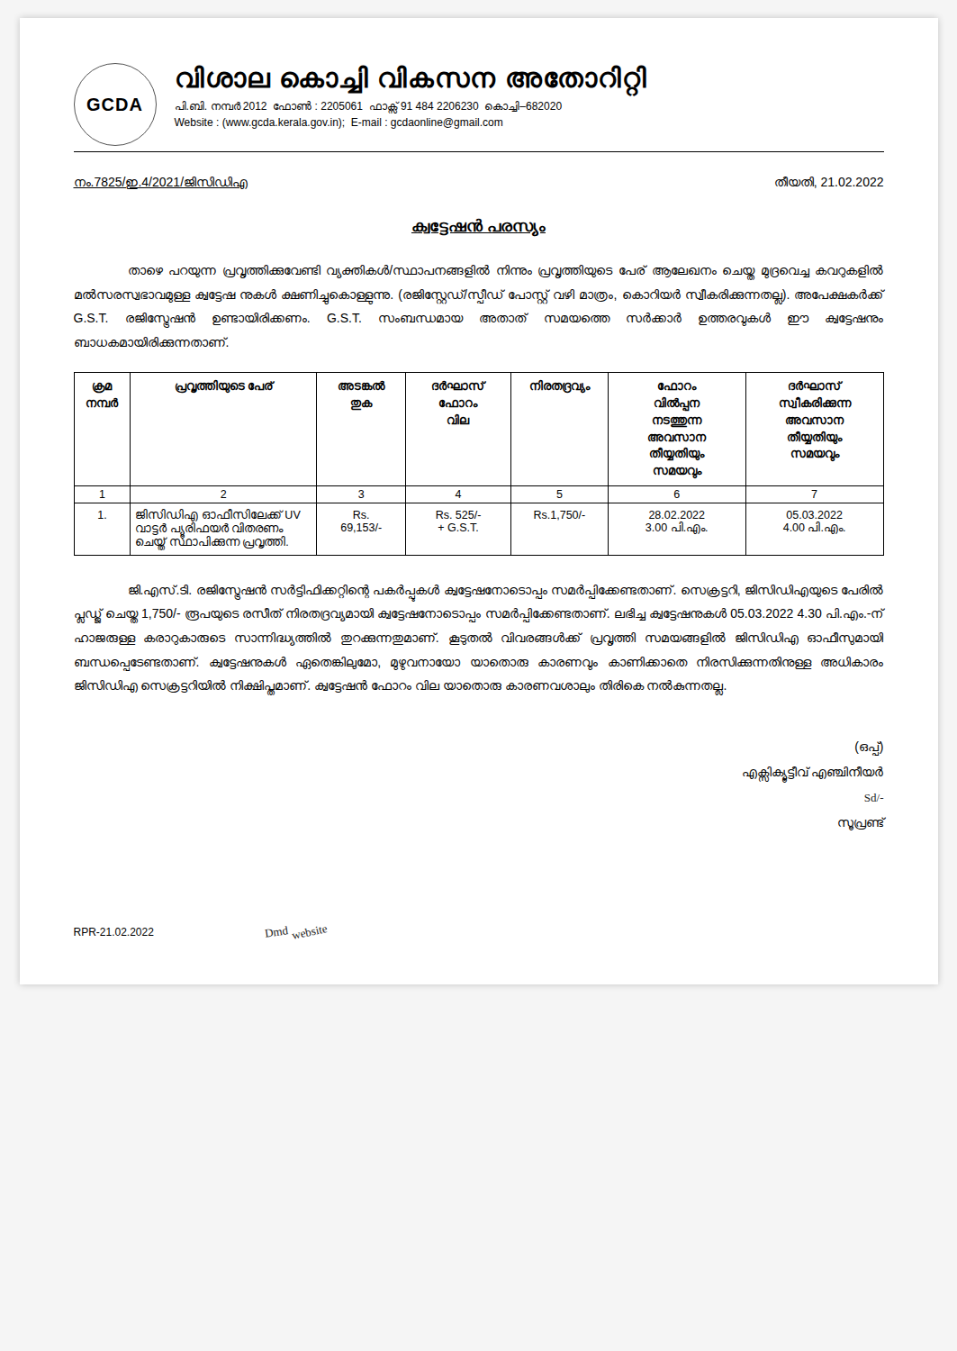GCDA
വിശാല കൊച്ചി വികസന അതോറിറ്റി
പി.ബി. നമ്പർ 2012 ഫോൺ : 2205061 ഫാക്സ് 91 484 2206230 കൊച്ചി–682020
Website : (www.gcda.kerala.gov.in); E-mail : gcdaonline@gmail.com
നം.7825/ഇ.4/2021/ജിസിഡിഎ തീയതി, 21.02.2022
ക്വട്ടേഷൻ പരസ്യം
താഴെ പറയുന്ന പ്രവൃത്തിക്കുവേണ്ടി വ്യക്തികൾ/സ്ഥാപനങ്ങളിൽ നിന്നും പ്രവൃത്തിയുടെ പേര് ആലേഖനം ചെയ്ത മുദ്രവെച്ച കവറുകളിൽ മൽസരസ്വഭാവമുള്ള ക്വട്ടേഷ നുകൾ ക്ഷണിച്ചുകൊള്ളുന്നു. (രജിസ്റ്റേഡ്/സ്പീഡ് പോസ്റ്റ് വഴി മാത്രം, കൊറിയർ സ്വീകരിക്കുന്നതല്ല). അപേക്ഷകർക്ക് G.S.T. രജിസ്ട്രേഷൻ ഉണ്ടായിരിക്കണം. G.S.T. സംബന്ധമായ അതാത് സമയത്തെ സർക്കാർ ഉത്തരവുകൾ ഈ ക്വട്ടേഷനും ബാധകമായിരിക്കുന്നതാണ്.
| ക്രമ നമ്പർ | പ്രവൃത്തിയുടെ പേര് | അടങ്കൽ തുക | ദർഘാസ് ഫോറം വില | നിരതദ്രവ്യം | ഫോറം വിൽപ്പന നടത്തുന്ന അവസാന തീയ്യതിയും സമയവും | ദർഘാസ് സ്വീകരിക്കുന്ന അവസാന തീയ്യതിയും സമയവും |
| --- | --- | --- | --- | --- | --- | --- |
| 1 | 2 | 3 | 4 | 5 | 6 | 7 |
| 1. | ജിസിഡിഎ ഓഫീസിലേക്ക് UV വാട്ടർ പ്യൂരിഫയർ വിതരണം ചെയ്ത് സ്ഥാപിക്കുന്ന പ്രവൃത്തി. | Rs. 69,153/- | Rs. 525/- + G.S.T. | Rs.1,750/- | 28.02.2022 3.00 പി.എം. | 05.03.2022 4.00 പി.എം. |
ജി.എസ്.ടി. രജിസ്ട്രേഷൻ സർട്ടിഫിക്കറ്റിന്റെ പകർപ്പുകൾ ക്വട്ടേഷനോടൊപ്പം സമർപ്പിക്കേണ്ടതാണ്. സെക്രട്ടറി, ജിസിഡിഎയുടെ പേരിൽ പ്ലഡ്ജ് ചെയ്ത 1,750/- രൂപയുടെ രസീത് നിരതദ്രവ്യമായി ക്വട്ടേഷനോടൊപ്പം സമർപ്പിക്കേണ്ടതാണ്. ലഭിച്ച ക്വട്ടേഷനുകൾ 05.03.2022 4.30 പി.എം.-ന് ഹാജരുള്ള കരാറുകാരുടെ സാന്നിദ്ധ്യത്തിൽ തുറക്കുന്നതുമാണ്. കൂടുതൽ വിവരങ്ങൾക്ക് പ്രവൃത്തി സമയങ്ങളിൽ ജിസിഡിഎ ഓഫീസുമായി ബന്ധപ്പെടേണ്ടതാണ്. ക്വട്ടേഷനുകൾ ഏതെങ്കിലുമോ, മുഴുവനായോ യാതൊരു കാരണവും കാണിക്കാതെ നിരസിക്കുന്നതിനുള്ള അധികാരം ജിസിഡിഎ സെക്രട്ടറിയിൽ നിക്ഷിപ്തമാണ്. ക്വട്ടേഷൻ ഫോറം വില യാതൊരു കാരണവശാലും തിരികെ നൽകുന്നതല്ല.
(ഒപ്പ്)
എക്സിക്യൂട്ടീവ് എഞ്ചിനീയർ
Sd/-
സൂപ്രണ്ട്
RPR-21.02.2022 Dmd
website